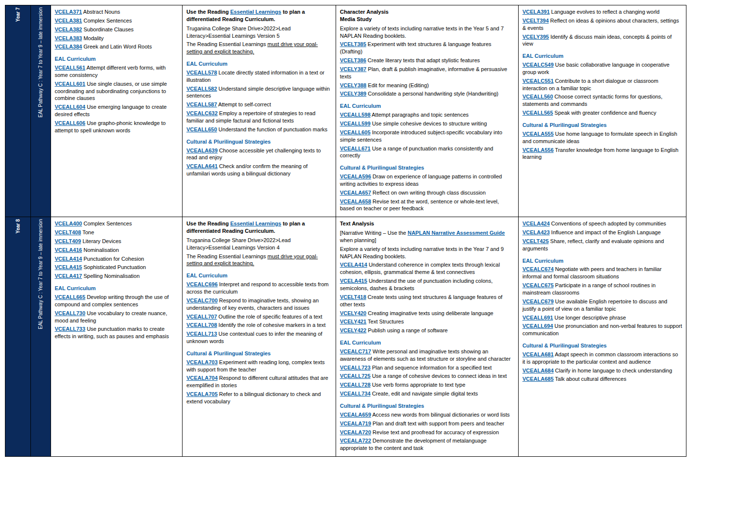| Year 7 | EAL Pathway C : Year 7 to Year 9 – late immersion | VCELA371 Abstract Nouns VCELA381 Complex Sentences VCELA382 Subordinate Clauses VCELA383 Modality VCELA384 Greek and Latin Word Roots EAL Curriculum VCEALL561 Attempt different verb forms, with some consistency VCEALL601 Use single clauses, or use simple coordinating and subordinating conjunctions to combine clauses VCEALL604 Use emerging language to create desired effects VCEALL606 Use grapho-phonic knowledge to attempt to spell unknown words | Use the Reading Essential Learnings to plan a differentiated Reading Curriculum. Truganina College Share Drive>2022>Lead Literacy>Essential Learnings Version 5 The Reading Essential Learnings must drive your goal-setting and explicit teaching. EAL Curriculum VCEALL578 Locate directly stated information in a text or illustration VCEALL582 Understand simple descriptive language within sentences VCEALL587 Attempt to self-correct VCEALC632 Employ a repertoire of strategies to read familiar and simple factural and fictional texts VCEALL650 Understand the function of punctuation marks Cultural & Plurilingual Strategies VCEALA639 Choose accessible yet challenging texts to read and enjoy VCEALA641 Check and/or confirm the meaning of unfamilari words using a bilingual dictionary | Character Analysis Media Study Explore a variety of texts including narrative texts in the Year 5 and 7 NAPLAN Reading booklets. VCELT385 Experiment with text structures & language features (Drafting) VCELT386 Create literary texts that adapt stylistic features VCELY387 Plan, draft & publish imaginative, informative & persuasive texts VCELY388 Edit for meaning (Editing) VCELY389 Consolidate a personal handwriting style (Handwriting) EAL Curriculum VCEALL598 Attempt paragraphs and topic sentences VCEALL599 Use simple cohesive devices to structure writing VCEALL605 Incorporate introduced subject-specific vocabulary into simple sentences VCEALL671 Use a range of punctuation marks consistently and correctly Cultural & Plurilingual Strategies VCEALA596 Draw on experience of language patterns in controlled writing activities to express ideas VCEALA657 Reflect on own writing through class discussion VCEALA658 Revise text at the word, sentence or whole-text level, based on teacher or peer feedback | VCELA391 Language evolves to reflect a changing world VCELT394 Reflect on ideas & opinions about characters, settings & events VCELY395 Identify & discuss main ideas, concepts & points of view EAL Curriculum VCEALC549 Use basic collaborative language in cooperative group work VCEALC551 Contribute to a short dialogue or classroom interaction on a familiar topic VCEALL560 Choose correct syntactic forms for questions, statements and commands VCEALL565 Speak with greater confidence and fluency Cultural & Plurilingual Strategies VCEALA555 Use home language to formulate speech in English and communicate ideas VCEALA556 Transfer knowledge from home language to English learning | |
| Year 8 | EAL Pathway C : Year 7 to Year 9 – late immersion | VCELA400 Complex Sentences VCELT408 Tone VCELT409 Literary Devices VCELA416 Nominalisation VCELA414 Punctuation for Cohesion VCELA415 Sophisticated Punctuation VCELA417 Spelling Nominalisation EAL Curriculum VCEALL665 Develop writing through the use of compound and complex sentences VCEALL730 Use vocabulary to create nuance, mood and feeling VCEALL733 Use punctuation marks to create effects in writing, such as pauses and emphasis | Use the Reading Essential Learnings to plan a differentiated Reading Curriculum. Truganina College Share Drive>2022>Lead Literacy>Essential Learnings Version 4 The Reading Essential Learnings must drive your goal-setting and explicit teaching. EAL Curriculum VCEALC696 Interpret and respond to accessible texts from across the curriculum VCEALC700 Respond to imaginative texts, showing an understanding of key events, characters and issues VCEALL707 Outline the role of specific features of a text VCEALL708 Identify the role of cohesive markers in a text VCEALL713 Use contextual cues to infer the meaning of unknown words Cultural & Plurilingual Strategies VCEALA703 Experiment with reading long, complex texts with support from the teacher VCEALA704 Respond to different cultural attitudes that are exemplified in stories VCEALA705 Refer to a bilingual dictionary to check and extend vocabulary | Text Analysis [Narrative Writing – Use the NAPLAN Narrative Assessment Guide when planning] Explore a variety of texts including narrative texts in the Year 7 and 9 NAPLAN Reading booklets. VCELA414 Understand coherence in complex texts through lexical cohesion, ellipsis, grammatical theme & text connectives VCELA415 Understand the use of punctuation including colons, semicolons, dashes & brackets VCELT418 Create texts using text structures & language features of other texts VCELY420 Creating imaginative texts using deliberate language VCELY421 Text Structures VCELY422 Publish using a range of software EAL Curriculum VCEALC717 Write personal and imaginative texts showing an awareness of elements such as text structure or storyline and character VCEALL723 Plan and sequence information for a specified text VCEALL725 Use a range of cohesive devices to connect ideas in text VCEALL728 Use verb forms appropriate to text type VCEALL734 Create, edit and navigate simple digital texts Cultural & Plurilingual Strategies VCEALA659 Access new words from bilingual dictionaries or word lists VCEALA719 Plan and draft text with support from peers and teacher VCEALA720 Revise text and proofread for accuracy of expression VCEALA722 Demonstrate the development of metalanguage appropriate to the content and task | VCELA424 Conventions of speech adopted by communities VCELA423 Influence and impact of the English Language VCELT425 Share, reflect, clarify and evaluate opinions and arguments EAL Curriculum VCEALC674 Negotiate with peers and teachers in familiar informal and formal classroom situations VCEALC675 Participate in a range of school routines in mainstream classrooms VCEALC679 Use available English repertoire to discuss and justify a point of view on a familiar topic VCEALL691 Use longer descriptive phrase VCEALL694 Use pronunciation and non-verbal features to support communication Cultural & Plurilingual Strategies VCEALA681 Adapt speech in common classroom interactions so it is appropriate to the particular context and audience VCEALA684 Clarify in home language to check understanding VCEALA685 Talk about cultural differences | |